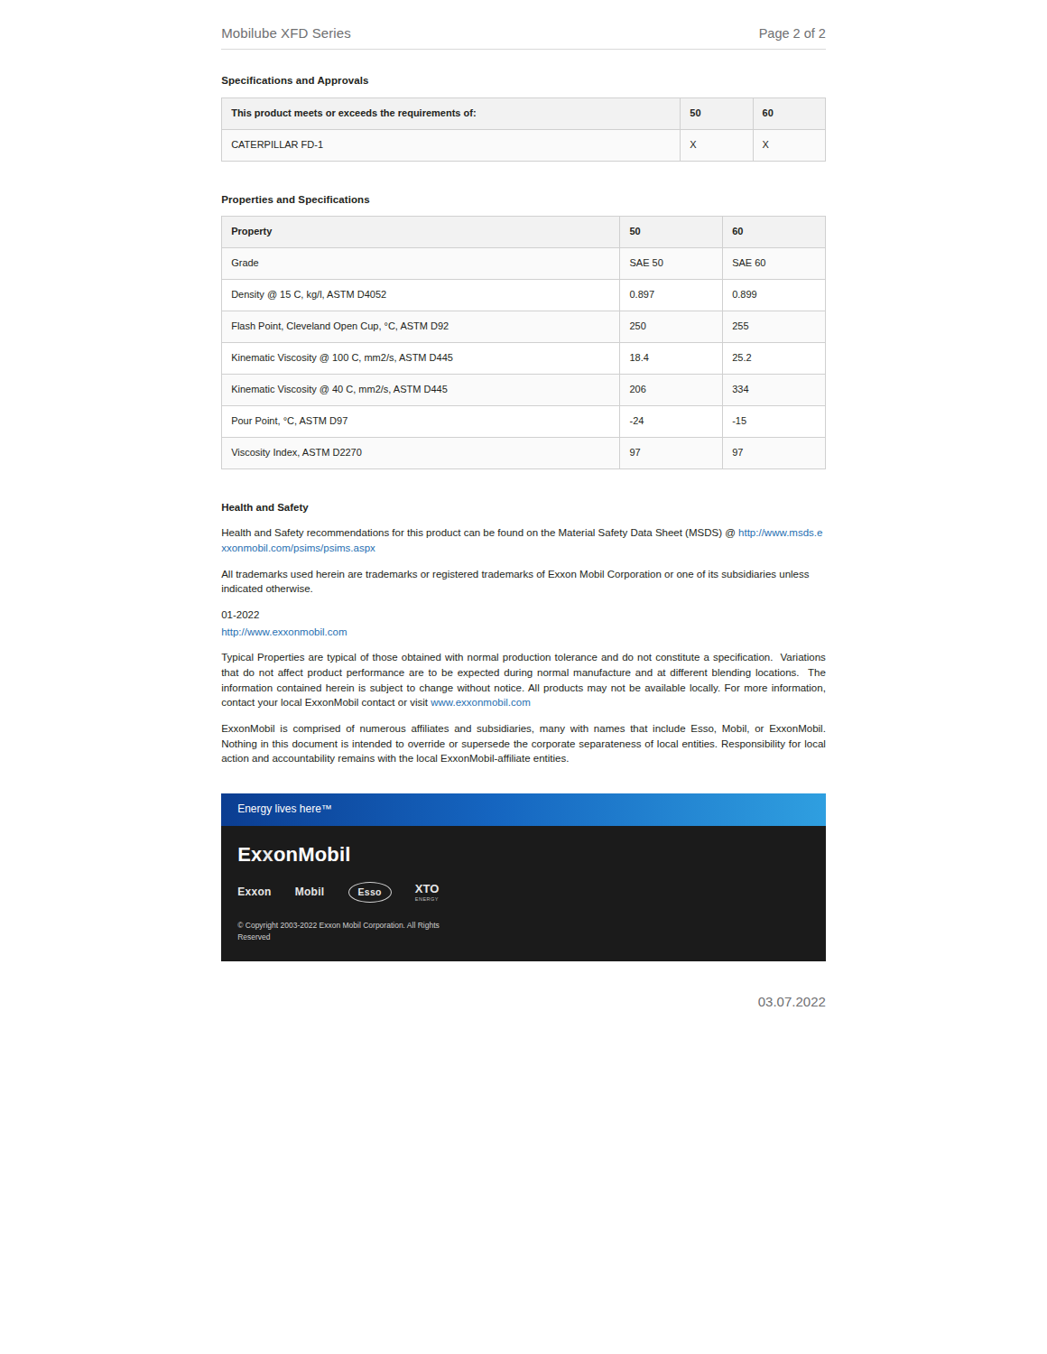Mobilube XFD Series
Page 2 of 2
Specifications and Approvals
| This product meets or exceeds the requirements of: | 50 | 60 |
| --- | --- | --- |
| CATERPILLAR FD-1 | X | X |
Properties and Specifications
| Property | 50 | 60 |
| --- | --- | --- |
| Grade | SAE 50 | SAE 60 |
| Density @ 15 C, kg/l, ASTM D4052 | 0.897 | 0.899 |
| Flash Point, Cleveland Open Cup, °C, ASTM D92 | 250 | 255 |
| Kinematic Viscosity @ 100 C, mm2/s, ASTM D445 | 18.4 | 25.2 |
| Kinematic Viscosity @ 40 C, mm2/s, ASTM D445 | 206 | 334 |
| Pour Point, °C, ASTM D97 | -24 | -15 |
| Viscosity Index, ASTM D2270 | 97 | 97 |
Health and Safety
Health and Safety recommendations for this product can be found on the Material Safety Data Sheet (MSDS) @ http://www.msds.exxonmobil.com/psims/psims.aspx
All trademarks used herein are trademarks or registered trademarks of Exxon Mobil Corporation or one of its subsidiaries unless indicated otherwise.
01-2022
http://www.exxonmobil.com
Typical Properties are typical of those obtained with normal production tolerance and do not constitute a specification. Variations that do not affect product performance are to be expected during normal manufacture and at different blending locations. The information contained herein is subject to change without notice. All products may not be available locally. For more information, contact your local ExxonMobil contact or visit www.exxonmobil.com
ExxonMobil is comprised of numerous affiliates and subsidiaries, many with names that include Esso, Mobil, or ExxonMobil. Nothing in this document is intended to override or supersede the corporate separateness of local entities. Responsibility for local action and accountability remains with the local ExxonMobil-affiliate entities.
Energy lives here™
ExxonMobil
Exxon Mobil Esso XTOENERGY
© Copyright 2003-2022 Exxon Mobil Corporation. All Rights Reserved
03.07.2022